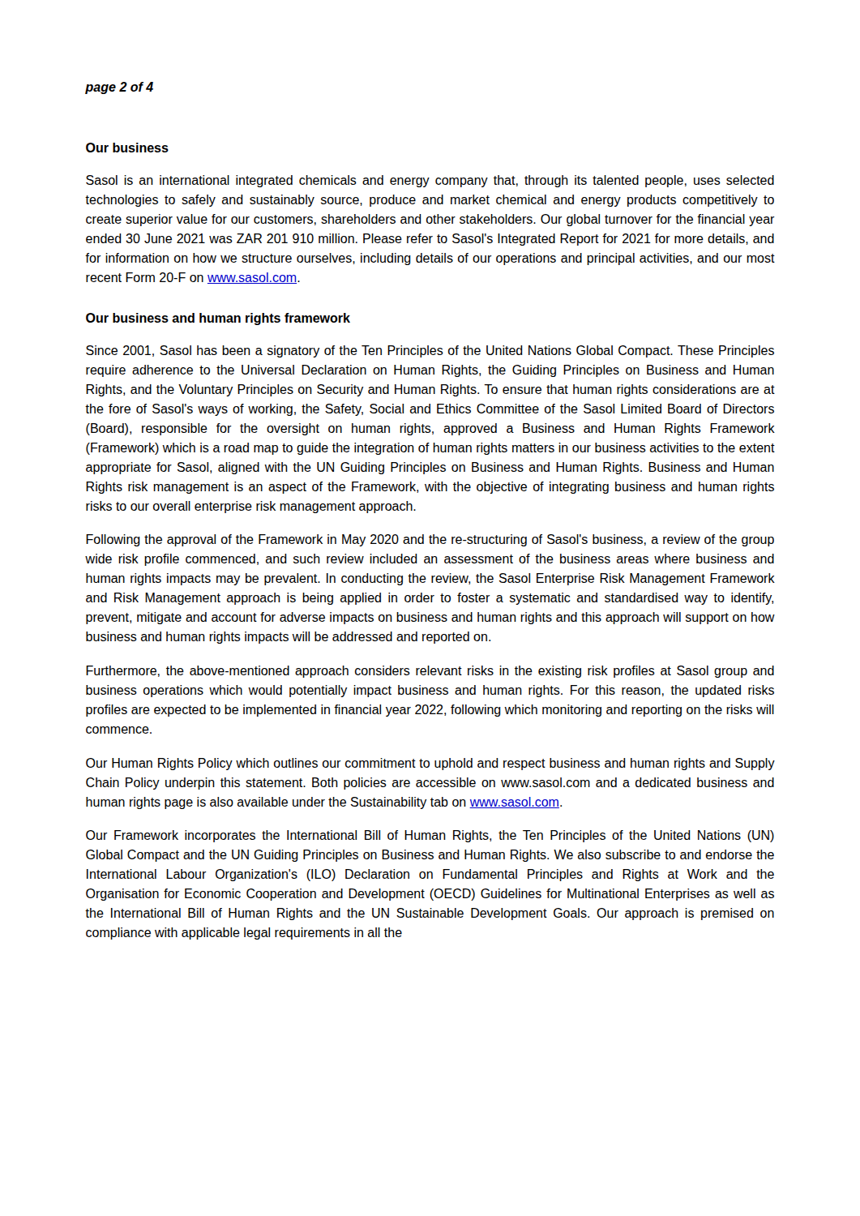page 2 of 4
Our business
Sasol is an international integrated chemicals and energy company that, through its talented people, uses selected technologies to safely and sustainably source, produce and market chemical and energy products competitively to create superior value for our customers, shareholders and other stakeholders. Our global turnover for the financial year ended 30 June 2021 was ZAR 201 910 million. Please refer to Sasol's Integrated Report for 2021 for more details, and for information on how we structure ourselves, including details of our operations and principal activities, and our most recent Form 20-F on www.sasol.com.
Our business and human rights framework
Since 2001, Sasol has been a signatory of the Ten Principles of the United Nations Global Compact. These Principles require adherence to the Universal Declaration on Human Rights, the Guiding Principles on Business and Human Rights, and the Voluntary Principles on Security and Human Rights. To ensure that human rights considerations are at the fore of Sasol's ways of working, the Safety, Social and Ethics Committee of the Sasol Limited Board of Directors (Board), responsible for the oversight on human rights, approved a Business and Human Rights Framework (Framework) which is a road map to guide the integration of human rights matters in our business activities to the extent appropriate for Sasol, aligned with the UN Guiding Principles on Business and Human Rights. Business and Human Rights risk management is an aspect of the Framework, with the objective of integrating business and human rights risks to our overall enterprise risk management approach.
Following the approval of the Framework in May 2020 and the re-structuring of Sasol's business, a review of the group wide risk profile commenced, and such review included an assessment of the business areas where business and human rights impacts may be prevalent. In conducting the review, the Sasol Enterprise Risk Management Framework and Risk Management approach is being applied in order to foster a systematic and standardised way to identify, prevent, mitigate and account for adverse impacts on business and human rights and this approach will support on how business and human rights impacts will be addressed and reported on.
Furthermore, the above-mentioned approach considers relevant risks in the existing risk profiles at Sasol group and business operations which would potentially impact business and human rights. For this reason, the updated risks profiles are expected to be implemented in financial year 2022, following which monitoring and reporting on the risks will commence.
Our Human Rights Policy which outlines our commitment to uphold and respect business and human rights and Supply Chain Policy underpin this statement. Both policies are accessible on www.sasol.com and a dedicated business and human rights page is also available under the Sustainability tab on www.sasol.com.
Our Framework incorporates the International Bill of Human Rights, the Ten Principles of the United Nations (UN) Global Compact and the UN Guiding Principles on Business and Human Rights. We also subscribe to and endorse the International Labour Organization's (ILO) Declaration on Fundamental Principles and Rights at Work and the Organisation for Economic Cooperation and Development (OECD) Guidelines for Multinational Enterprises as well as the International Bill of Human Rights and the UN Sustainable Development Goals. Our approach is premised on compliance with applicable legal requirements in all the